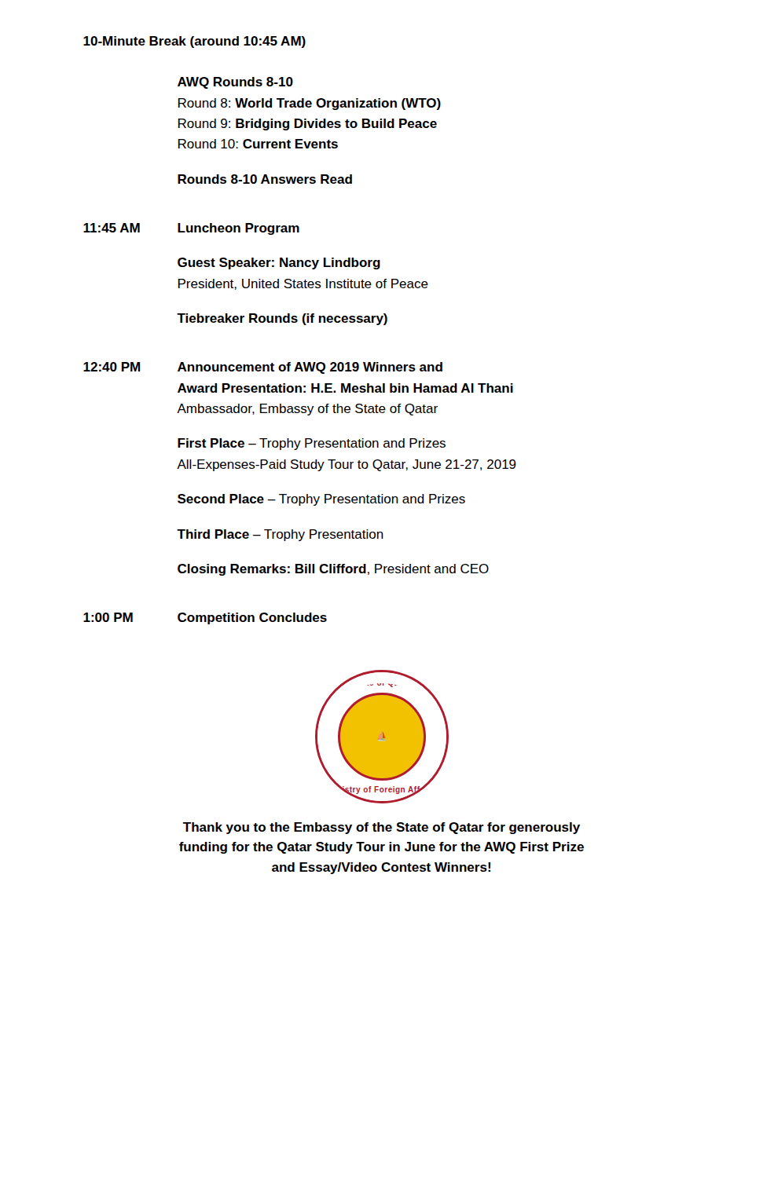10-Minute Break (around 10:45 AM)
| | AWQ Rounds 8-10 Round 8: World Trade Organization (WTO) Round 9: Bridging Divides to Build Peace Round 10: Current Events Rounds 8-10 Answers Read |
| 11:45 AM | Luncheon Program Guest Speaker: Nancy Lindborg President, United States Institute of Peace Tiebreaker Rounds (if necessary) |
| 12:40 PM | Announcement of AWQ 2019 Winners and Award Presentation: H.E. Meshal bin Hamad Al Thani Ambassador, Embassy of the State of Qatar First Place – Trophy Presentation and Prizes All-Expenses-Paid Study Tour to Qatar, June 21-27, 2019 Second Place – Trophy Presentation and Prizes Third Place – Trophy Presentation Closing Remarks: Bill Clifford , President and CEO |
| 1:00 PM | Competition Concludes |
State of Qatar
⛵
Ministry of Foreign Affairs
Thank you to the Embassy of the State of Qatar for generously
funding for the Qatar Study Tour in June for the AWQ First Prize
and Essay/Video Contest Winners!